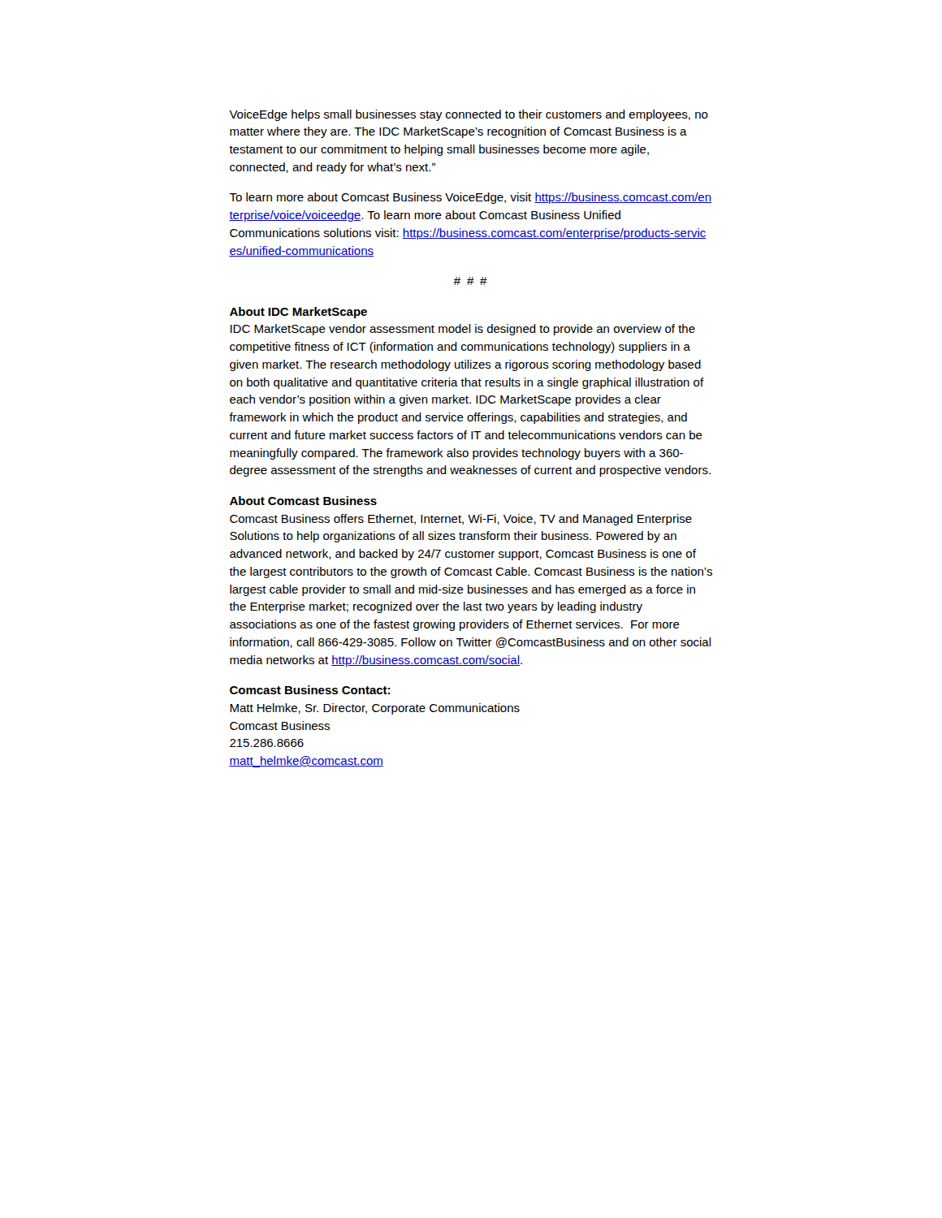VoiceEdge helps small businesses stay connected to their customers and employees, no matter where they are. The IDC MarketScape’s recognition of Comcast Business is a testament to our commitment to helping small businesses become more agile, connected, and ready for what’s next.”
To learn more about Comcast Business VoiceEdge, visit https://business.comcast.com/enterprise/voice/voiceedge. To learn more about Comcast Business Unified Communications solutions visit: https://business.comcast.com/enterprise/products-services/unified-communications
# # #
About IDC MarketScape
IDC MarketScape vendor assessment model is designed to provide an overview of the competitive fitness of ICT (information and communications technology) suppliers in a given market. The research methodology utilizes a rigorous scoring methodology based on both qualitative and quantitative criteria that results in a single graphical illustration of each vendor’s position within a given market. IDC MarketScape provides a clear framework in which the product and service offerings, capabilities and strategies, and current and future market success factors of IT and telecommunications vendors can be meaningfully compared. The framework also provides technology buyers with a 360-degree assessment of the strengths and weaknesses of current and prospective vendors.
About Comcast Business
Comcast Business offers Ethernet, Internet, Wi-Fi, Voice, TV and Managed Enterprise Solutions to help organizations of all sizes transform their business. Powered by an advanced network, and backed by 24/7 customer support, Comcast Business is one of the largest contributors to the growth of Comcast Cable. Comcast Business is the nation’s largest cable provider to small and mid-size businesses and has emerged as a force in the Enterprise market; recognized over the last two years by leading industry associations as one of the fastest growing providers of Ethernet services. For more information, call 866-429-3085. Follow on Twitter @ComcastBusiness and on other social media networks at http://business.comcast.com/social.
Comcast Business Contact:
Matt Helmke, Sr. Director, Corporate Communications
Comcast Business
215.286.8666
matt_helmke@comcast.com